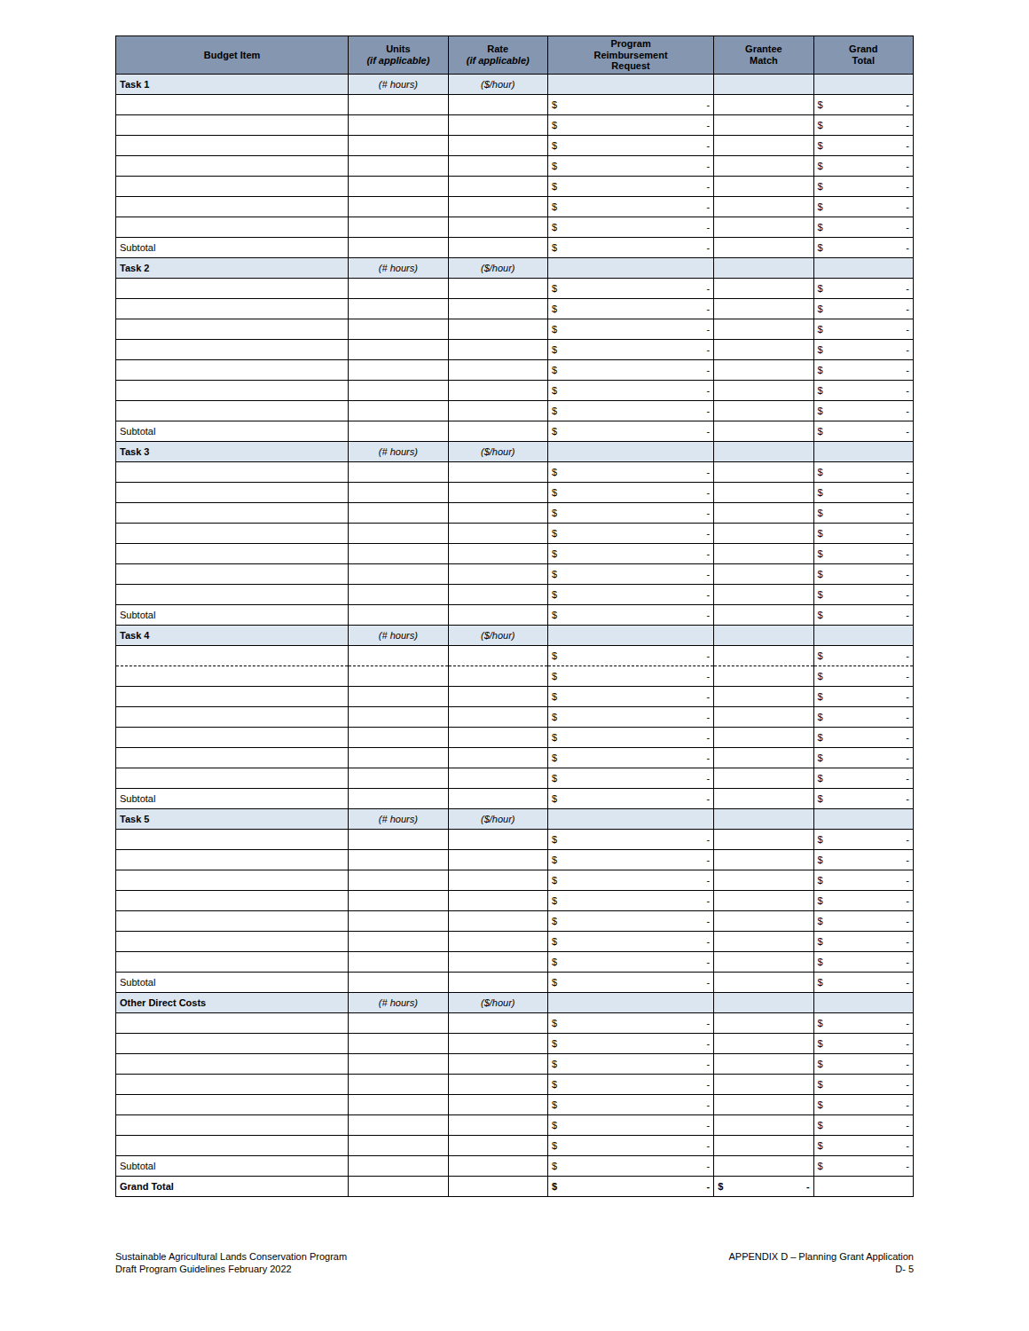| Budget Item | Units (if applicable) | Rate (if applicable) | Program Reimbursement Request | Grantee Match | Grand Total |
| --- | --- | --- | --- | --- | --- |
| Task 1 | (# hours) | ($/hour) | | | |
| | | | $ - | | $ - |
| | | | $ - | | $ - |
| | | | $ - | | $ - |
| | | | $ - | | $ - |
| | | | $ - | | $ - |
| | | | $ - | | $ - |
| | | | $ - | | $ - |
| Subtotal | | | $ - | | $ - |
| Task 2 | (# hours) | ($/hour) | | | |
| | | | $ - | | $ - |
| | | | $ - | | $ - |
| | | | $ - | | $ - |
| | | | $ - | | $ - |
| | | | $ - | | $ - |
| | | | $ - | | $ - |
| | | | $ - | | $ - |
| Subtotal | | | $ - | | $ - |
| Task 3 | (# hours) | ($/hour) | | | |
| | | | $ - | | $ - |
| | | | $ - | | $ - |
| | | | $ - | | $ - |
| | | | $ - | | $ - |
| | | | $ - | | $ - |
| | | | $ - | | $ - |
| | | | $ - | | $ - |
| Subtotal | | | $ - | | $ - |
| Task 4 | (# hours) | ($/hour) | | | |
| | | | $ - | | $ - |
| | | | $ - | | $ - |
| | | | $ - | | $ - |
| | | | $ - | | $ - |
| | | | $ - | | $ - |
| | | | $ - | | $ - |
| | | | $ - | | $ - |
| Subtotal | | | $ - | | $ - |
| Task 5 | (# hours) | ($/hour) | | | |
| | | | $ - | | $ - |
| | | | $ - | | $ - |
| | | | $ - | | $ - |
| | | | $ - | | $ - |
| | | | $ - | | $ - |
| | | | $ - | | $ - |
| | | | $ - | | $ - |
| Subtotal | | | $ - | | $ - |
| Other Direct Costs | (# hours) | ($/hour) | | | |
| | | | $ - | | $ - |
| | | | $ - | | $ - |
| | | | $ - | | $ - |
| | | | $ - | | $ - |
| | | | $ - | | $ - |
| | | | $ - | | $ - |
| | | | $ - | | $ - |
| Subtotal | | | $ - | | $ - |
| Grand Total | | | $ - | $ - | |
Sustainable Agricultural Lands Conservation Program
Draft Program Guidelines February 2022
APPENDIX D – Planning Grant Application
D- 5